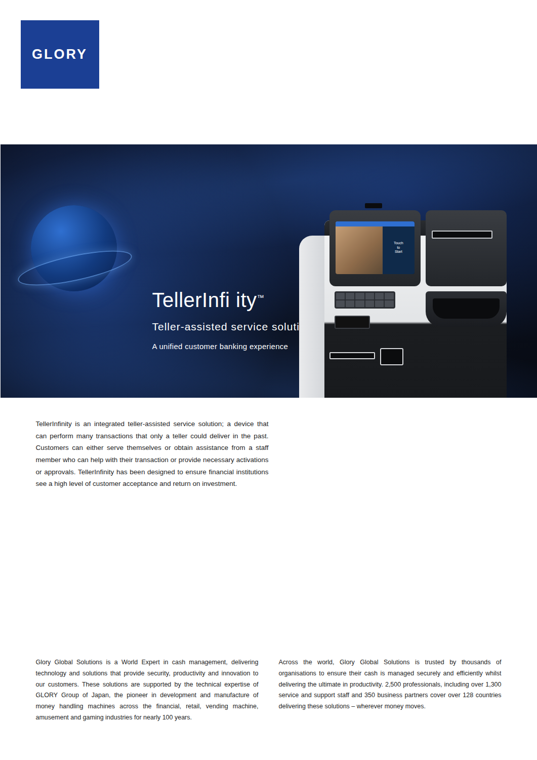GLORY
Touch
to
Start
TellerInfi ity™
Teller-assisted service solution
A unified customer banking experience
TellerInfinity is an integrated teller-assisted service solution; a device that can perform many transactions that only a teller could deliver in the past. Customers can either serve themselves or obtain assistance from a staff member who can help with their transaction or provide necessary activations or approvals. TellerInfinity has been designed to ensure financial institutions see a high level of customer acceptance and return on investment.
Glory Global Solutions is a World Expert in cash management, delivering technology and solutions that provide security, productivity and innovation to our customers. These solutions are supported by the technical expertise of GLORY Group of Japan, the pioneer in development and manufacture of money handling machines across the financial, retail, vending machine, amusement and gaming industries for nearly 100 years.
Across the world, Glory Global Solutions is trusted by thousands of organisations to ensure their cash is managed securely and efficiently whilst delivering the ultimate in productivity. 2,500 professionals, including over 1,300 service and support staff and 350 business partners cover over 128 countries delivering these solutions – wherever money moves.